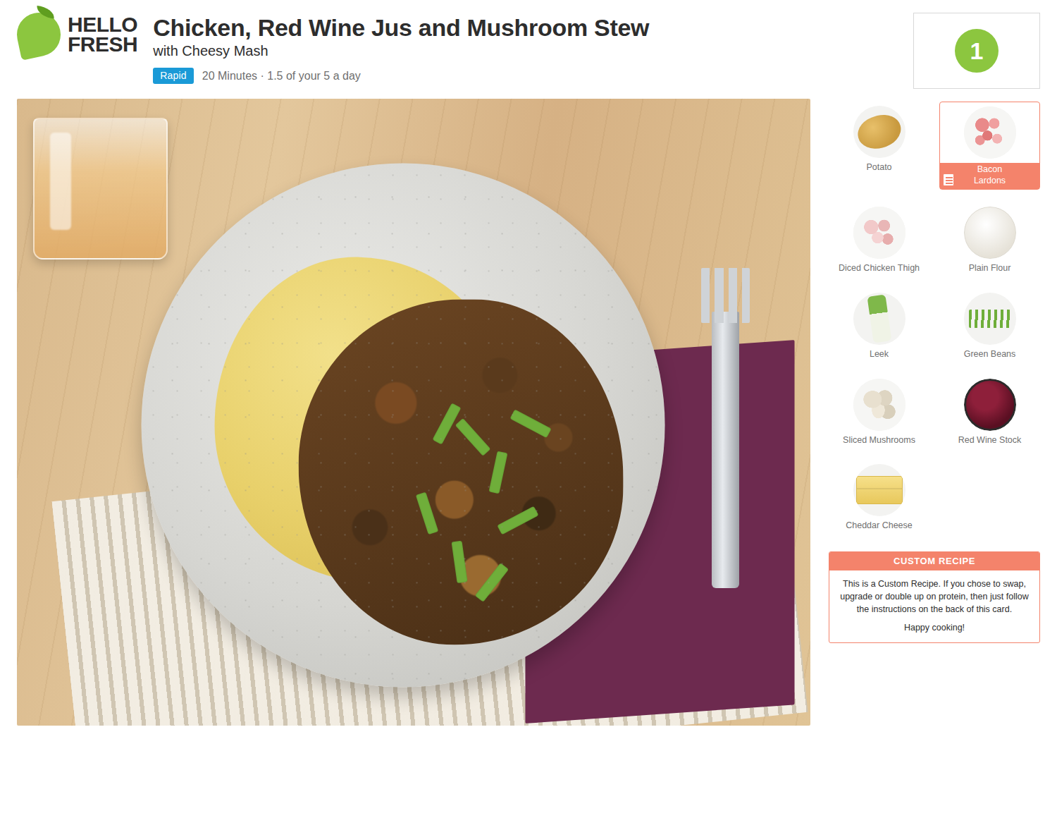HELLO
FRESH
Chicken, Red Wine Jus and Mushroom Stew
with Cheesy Mash
Rapid 20 Minutes · 1.5 of your 5 a day
1
Potato
Bacon
Lardons
Diced Chicken Thigh
Plain Flour
Leek
Green Beans
Sliced Mushrooms
Red Wine Stock
Cheddar Cheese
CUSTOM RECIPE
This is a Custom Recipe. If you chose to swap, upgrade or double up on protein, then just follow the instructions on the back of this card.
Happy cooking!